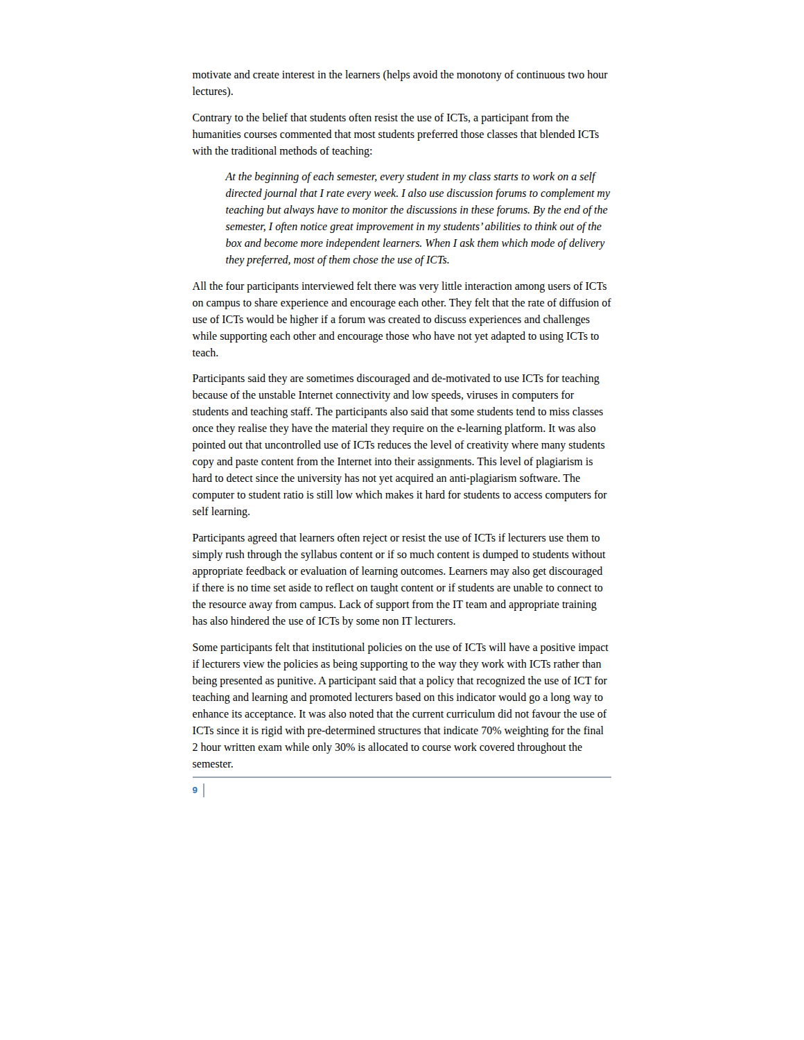motivate and create interest in the learners (helps avoid the monotony of continuous two hour lectures).
Contrary to the belief that students often resist the use of ICTs, a participant from the humanities courses commented that most students preferred those classes that blended ICTs with the traditional methods of teaching:
At the beginning of each semester, every student in my class starts to work on a self directed journal that I rate every week. I also use discussion forums to complement my teaching but always have to monitor the discussions in these forums. By the end of the semester, I often notice great improvement in my students’ abilities to think out of the box and become more independent learners. When I ask them which mode of delivery they preferred, most of them chose the use of ICTs.
All the four participants interviewed felt there was very little interaction among users of ICTs on campus to share experience and encourage each other. They felt that the rate of diffusion of use of ICTs would be higher if a forum was created to discuss experiences and challenges while supporting each other and encourage those who have not yet adapted to using ICTs to teach.
Participants said they are sometimes discouraged and de-motivated to use ICTs for teaching because of the unstable Internet connectivity and low speeds, viruses in computers for students and teaching staff. The participants also said that some students tend to miss classes once they realise they have the material they require on the e-learning platform. It was also pointed out that uncontrolled use of ICTs reduces the level of creativity where many students copy and paste content from the Internet into their assignments. This level of plagiarism is hard to detect since the university has not yet acquired an anti-plagiarism software. The computer to student ratio is still low which makes it hard for students to access computers for self learning.
Participants agreed that learners often reject or resist the use of ICTs if lecturers use them to simply rush through the syllabus content or if so much content is dumped to students without appropriate feedback or evaluation of learning outcomes. Learners may also get discouraged if there is no time set aside to reflect on taught content or if students are unable to connect to the resource away from campus. Lack of support from the IT team and appropriate training has also hindered the use of ICTs by some non IT lecturers.
Some participants felt that institutional policies on the use of ICTs will have a positive impact if lecturers view the policies as being supporting to the way they work with ICTs rather than being presented as punitive. A participant said that a policy that recognized the use of ICT for teaching and learning and promoted lecturers based on this indicator would go a long way to enhance its acceptance. It was also noted that the current curriculum did not favour the use of ICTs since it is rigid with pre-determined structures that indicate 70% weighting for the final 2 hour written exam while only 30% is allocated to course work covered throughout the semester.
9